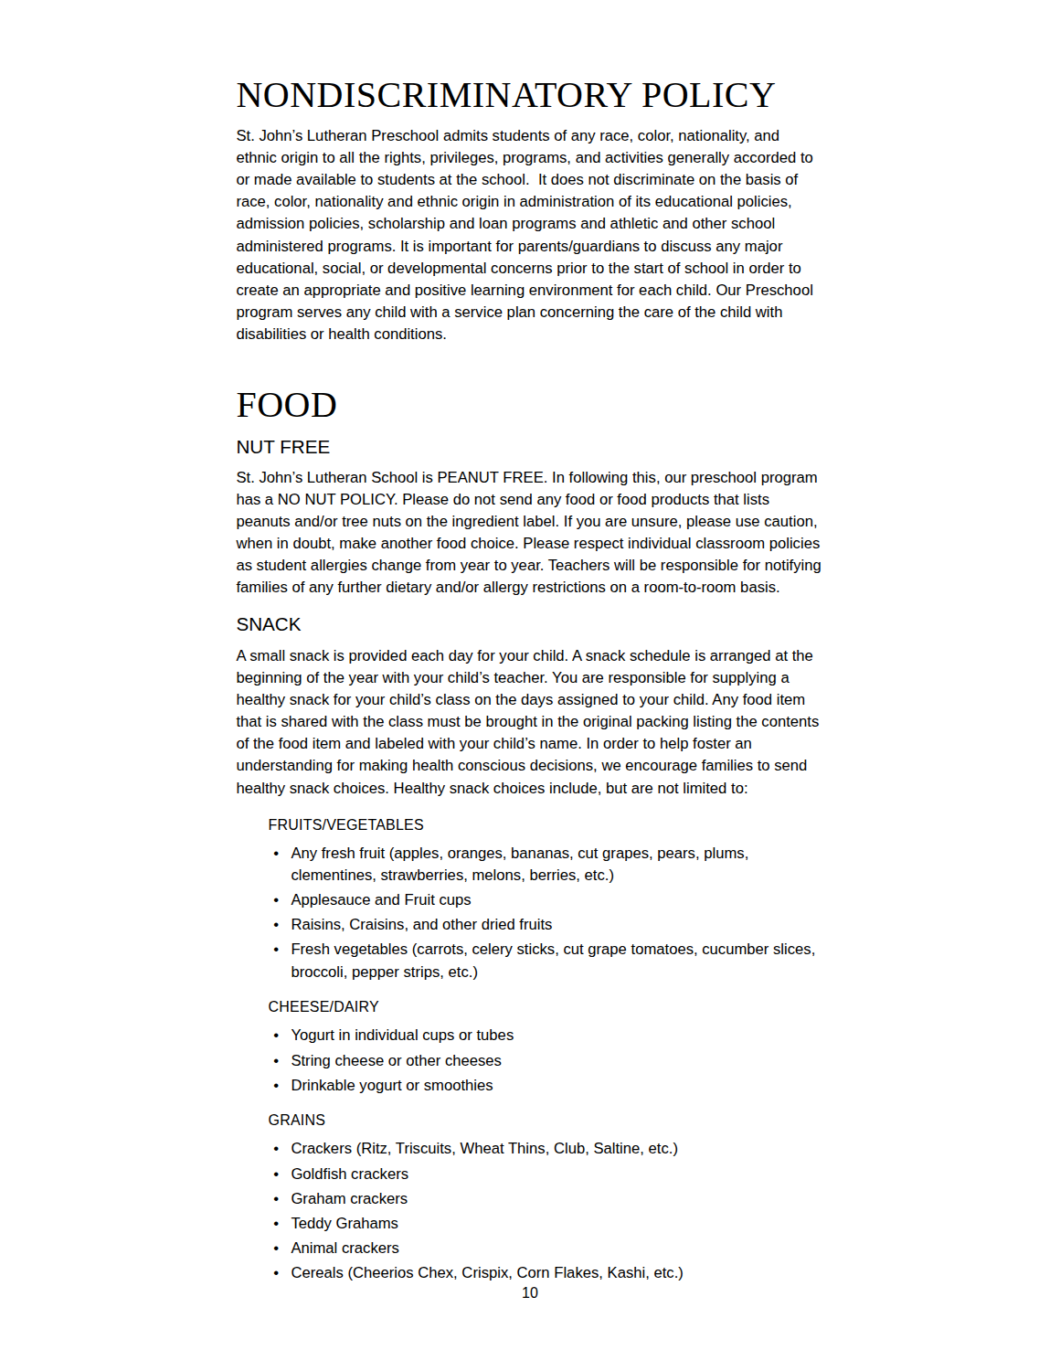NONDISCRIMINATORY POLICY
St. John’s Lutheran Preschool admits students of any race, color, nationality, and ethnic origin to all the rights, privileges, programs, and activities generally accorded to or made available to students at the school. It does not discriminate on the basis of race, color, nationality and ethnic origin in administration of its educational policies, admission policies, scholarship and loan programs and athletic and other school administered programs. It is important for parents/guardians to discuss any major educational, social, or developmental concerns prior to the start of school in order to create an appropriate and positive learning environment for each child. Our Preschool program serves any child with a service plan concerning the care of the child with disabilities or health conditions.
FOOD
NUT FREE
St. John’s Lutheran School is PEANUT FREE. In following this, our preschool program has a NO NUT POLICY. Please do not send any food or food products that lists peanuts and/or tree nuts on the ingredient label. If you are unsure, please use caution, when in doubt, make another food choice. Please respect individual classroom policies as student allergies change from year to year. Teachers will be responsible for notifying families of any further dietary and/or allergy restrictions on a room-to-room basis.
SNACK
A small snack is provided each day for your child. A snack schedule is arranged at the beginning of the year with your child’s teacher. You are responsible for supplying a healthy snack for your child’s class on the days assigned to your child. Any food item that is shared with the class must be brought in the original packing listing the contents of the food item and labeled with your child’s name. In order to help foster an understanding for making health conscious decisions, we encourage families to send healthy snack choices. Healthy snack choices include, but are not limited to:
FRUITS/VEGETABLES
Any fresh fruit (apples, oranges, bananas, cut grapes, pears, plums, clementines, strawberries, melons, berries, etc.)
Applesauce and Fruit cups
Raisins, Craisins, and other dried fruits
Fresh vegetables (carrots, celery sticks, cut grape tomatoes, cucumber slices, broccoli, pepper strips, etc.)
CHEESE/DAIRY
Yogurt in individual cups or tubes
String cheese or other cheeses
Drinkable yogurt or smoothies
GRAINS
Crackers (Ritz, Triscuits, Wheat Thins, Club, Saltine, etc.)
Goldfish crackers
Graham crackers
Teddy Grahams
Animal crackers
Cereals (Cheerios Chex, Crispix, Corn Flakes, Kashi, etc.)
10